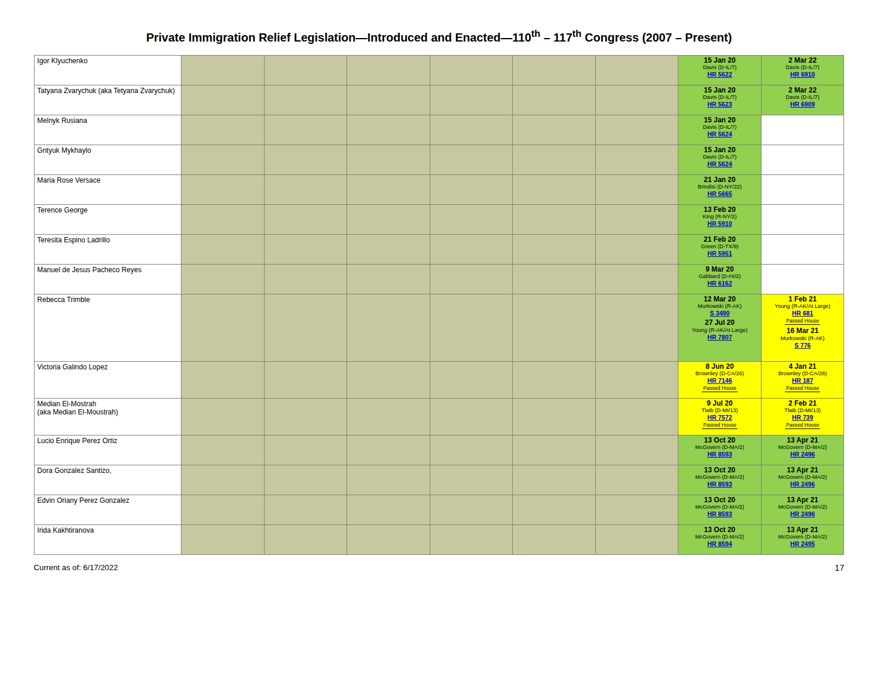Private Immigration Relief Legislation—Introduced and Enacted—110th – 117th Congress (2007 – Present)
| Igor Klyuchenko | | | | | | | 15 Jan 20 Davis (D-IL/7) HR 5622 | 2 Mar 22 Davis (D-IL/7) HR 6910 |
| Tatyana Zvarychuk (aka Tetyana Zvarychuk) | | | | | | | 15 Jan 20 Davis (D-IL/7) HR 5623 | 2 Mar 22 Davis (D-IL/7) HR 6909 |
| Melnyk Rusiana | | | | | | | 15 Jan 20 Davis (D-IL/7) HR 5624 | |
| Gntyuk Mykhaylo | | | | | | | 15 Jan 20 Davis (D-IL/7) HR 5624 | |
| Maria Rose Versace | | | | | | | 21 Jan 20 Brindisi (D-NY/22) HR 5665 | |
| Terence George | | | | | | | 13 Feb 20 King (R-NY/2) HR 5910 | |
| Teresita Espino Ladrillo | | | | | | | 21 Feb 20 Green (D-TX/9) HR 5951 | |
| Manuel de Jesus Pacheco Reyes | | | | | | | 9 Mar 20 Gabbard (D-HI/2) HR 6162 | |
| Rebecca Trimble | | | | | | | 12 Mar 20 Murkowski (R-AK) S 3490 27 Jul 20 Young (R-AK/At Large) HR 7807 | 1 Feb 21 Young (R-AK/At Large) HR 681 Passed House 16 Mar 21 Murkowski (R-AK) S 776 |
| Victoria Galindo Lopez | | | | | | | 8 Jun 20 Brownley (D-CA/26) HR 7146 Passed House | 4 Jan 21 Brownley (D-CA/26) HR 187 Passed House |
| Median El-Mostrah (aka Median El-Moustrah) | | | | | | | 9 Jul 20 Tlaib (D-MI/13) HR 7572 Passed House | 2 Feb 21 Tlaib (D-MI/13) HR 739 Passed House |
| Lucio Enrique Perez Ortiz | | | | | | | 13 Oct 20 McGovern (D-MA/2) HR 8593 | 13 Apr 21 McGovern (D-MA/2) HR 2496 |
| Dora Gonzalez Santizo, | | | | | | | 13 Oct 20 McGovern (D-MA/2) HR 8593 | 13 Apr 21 McGovern (D-MA/2) HR 2496 |
| Edvin Oriany Perez Gonzalez | | | | | | | 13 Oct 20 McGovern (D-MA/2) HR 8593 | 13 Apr 21 McGovern (D-MA/2) HR 2496 |
| Irida Kakhtiranova | | | | | | | 13 Oct 20 McGovern (D-MA/2) HR 8594 | 13 Apr 21 McGovern (D-MA/2) HR 2495 |
Current as of: 6/17/2022
17